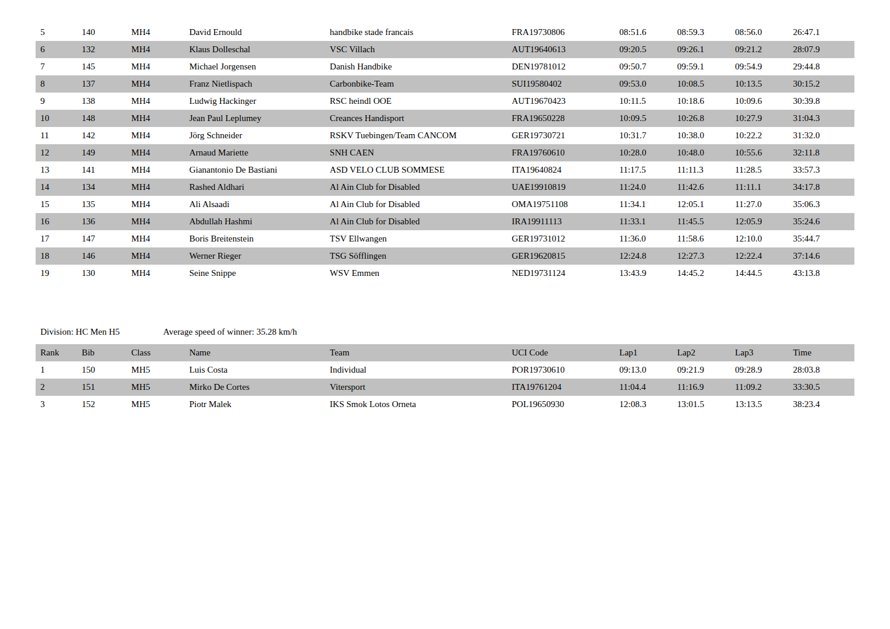| 5 | 140 | MH4 | David Ernould | handbike stade francais | FRA19730806 | 08:51.6 | 08:59.3 | 08:56.0 | 26:47.1 |
| 6 | 132 | MH4 | Klaus Dolleschal | VSC Villach | AUT19640613 | 09:20.5 | 09:26.1 | 09:21.2 | 28:07.9 |
| 7 | 145 | MH4 | Michael Jorgensen | Danish Handbike | DEN19781012 | 09:50.7 | 09:59.1 | 09:54.9 | 29:44.8 |
| 8 | 137 | MH4 | Franz Nietlispach | Carbonbike-Team | SUI19580402 | 09:53.0 | 10:08.5 | 10:13.5 | 30:15.2 |
| 9 | 138 | MH4 | Ludwig Hackinger | RSC heindl OOE | AUT19670423 | 10:11.5 | 10:18.6 | 10:09.6 | 30:39.8 |
| 10 | 148 | MH4 | Jean Paul Leplumey | Creances Handisport | FRA19650228 | 10:09.5 | 10:26.8 | 10:27.9 | 31:04.3 |
| 11 | 142 | MH4 | Jörg Schneider | RSKV Tuebingen/Team CANCOM | GER19730721 | 10:31.7 | 10:38.0 | 10:22.2 | 31:32.0 |
| 12 | 149 | MH4 | Arnaud Mariette | SNH CAEN | FRA19760610 | 10:28.0 | 10:48.0 | 10:55.6 | 32:11.8 |
| 13 | 141 | MH4 | Gianantonio De Bastiani | ASD VELO CLUB SOMMESE | ITA19640824 | 11:17.5 | 11:11.3 | 11:28.5 | 33:57.3 |
| 14 | 134 | MH4 | Rashed Aldhari | Al Ain Club for Disabled | UAE19910819 | 11:24.0 | 11:42.6 | 11:11.1 | 34:17.8 |
| 15 | 135 | MH4 | Ali Alsaadi | Al Ain Club for Disabled | OMA19751108 | 11:34.1 | 12:05.1 | 11:27.0 | 35:06.3 |
| 16 | 136 | MH4 | Abdullah Hashmi | Al Ain Club for Disabled | IRA19911113 | 11:33.1 | 11:45.5 | 12:05.9 | 35:24.6 |
| 17 | 147 | MH4 | Boris Breitenstein | TSV Ellwangen | GER19731012 | 11:36.0 | 11:58.6 | 12:10.0 | 35:44.7 |
| 18 | 146 | MH4 | Werner Rieger | TSG Söfflingen | GER19620815 | 12:24.8 | 12:27.3 | 12:22.4 | 37:14.6 |
| 19 | 130 | MH4 | Seine Snippe | WSV Emmen | NED19731124 | 13:43.9 | 14:45.2 | 14:44.5 | 43:13.8 |
| Division: HC Men H5 | Average speed of winner: 35.28 km/h |
| Rank | Bib | Class | Name | Team | UCI Code | Lap1 | Lap2 | Lap3 | Time |
| --- | --- | --- | --- | --- | --- | --- | --- | --- | --- |
| 1 | 150 | MH5 | Luis Costa | Individual | POR19730610 | 09:13.0 | 09:21.9 | 09:28.9 | 28:03.8 |
| 2 | 151 | MH5 | Mirko De Cortes | Vitersport | ITA19761204 | 11:04.4 | 11:16.9 | 11:09.2 | 33:30.5 |
| 3 | 152 | MH5 | Piotr Malek | IKS Smok Lotos Orneta | POL19650930 | 12:08.3 | 13:01.5 | 13:13.5 | 38:23.4 |